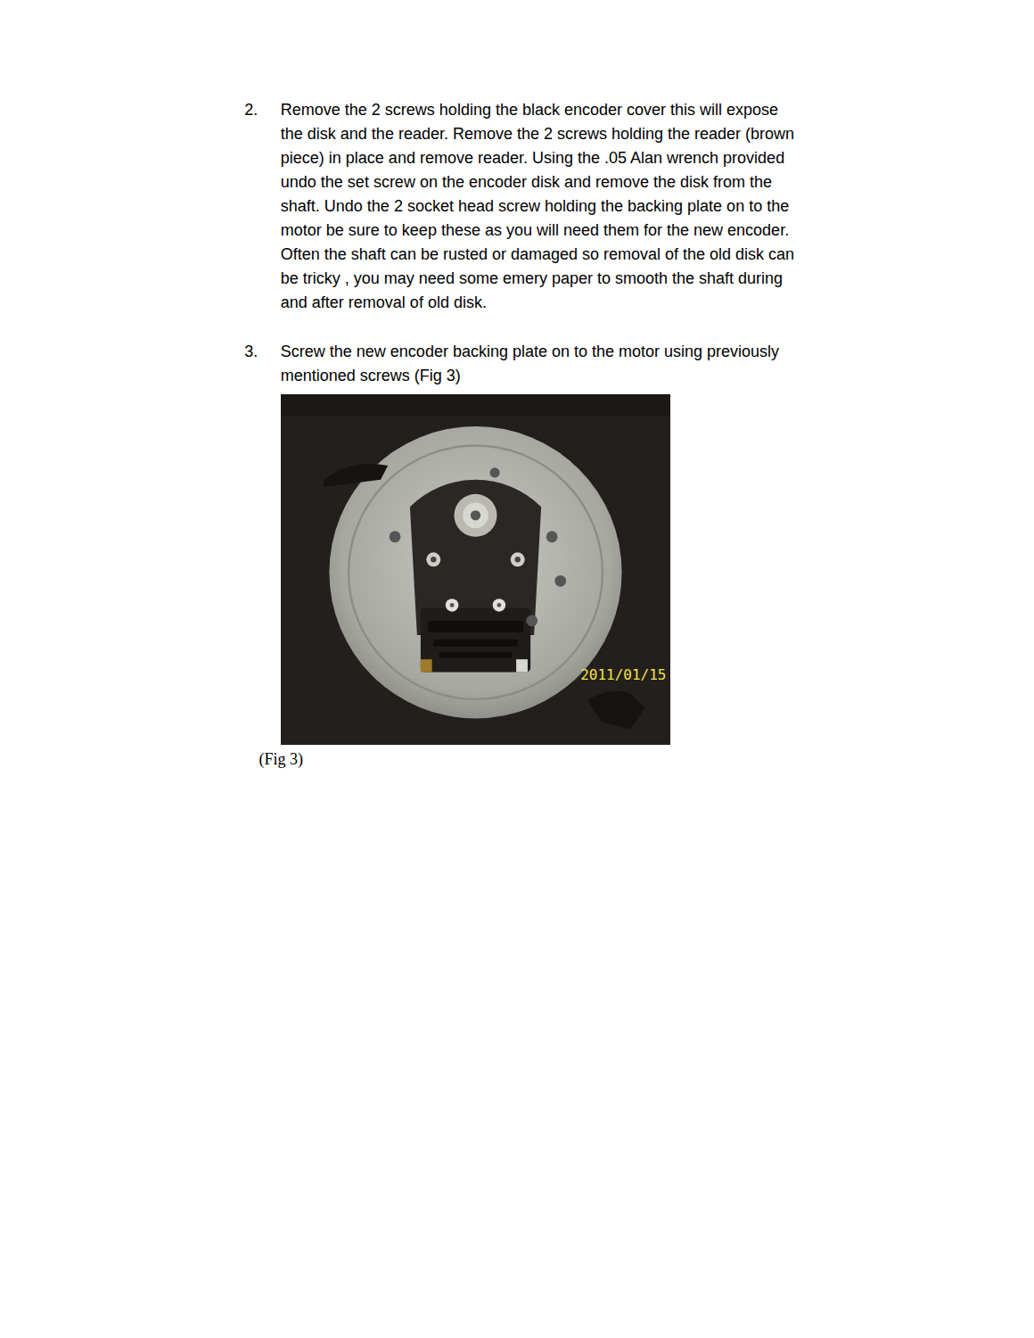2. Remove the 2 screws holding the black encoder cover this will expose the disk and the reader. Remove the 2 screws holding the reader (brown piece) in place and remove reader. Using the .05 Alan wrench provided undo the set screw on the encoder disk and remove the disk from the shaft. Undo the 2 socket head screw holding the backing plate on to the motor be sure to keep these as you will need them for the new encoder. Often the shaft can be rusted or damaged so removal of the old disk can be tricky , you may need some emery paper to smooth the shaft during and after removal of old disk.
3. Screw the new encoder backing plate on to the motor using previously mentioned screws (Fig 3)
(Fig 3)